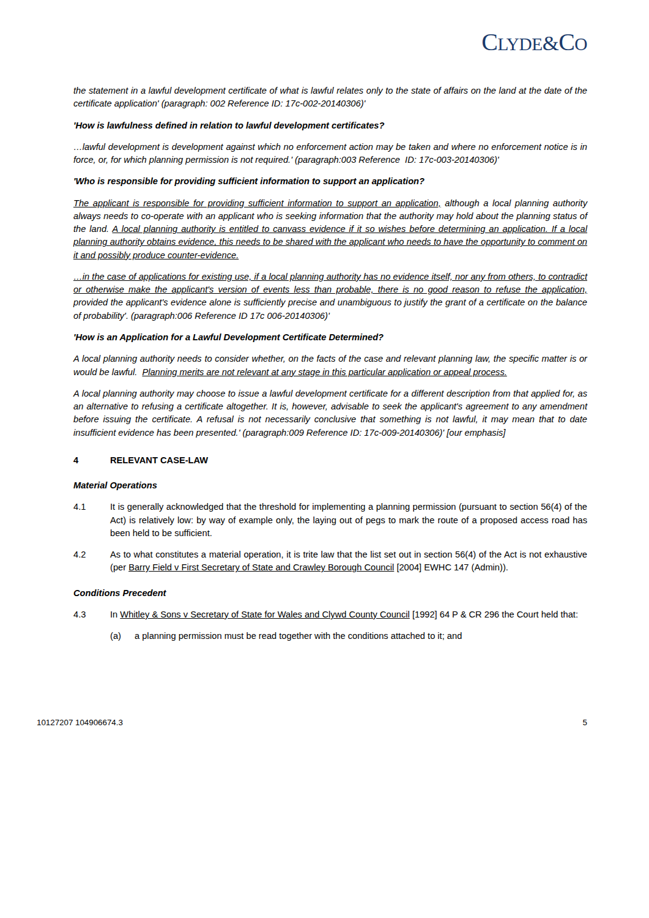CLYDE&CO
the statement in a lawful development certificate of what is lawful relates only to the state of affairs on the land at the date of the certificate application' (paragraph: 002 Reference ID: 17c-002-20140306)'
'How is lawfulness defined in relation to lawful development certificates?
…lawful development is development against which no enforcement action may be taken and where no enforcement notice is in force, or, for which planning permission is not required.' (paragraph:003 Reference ID: 17c-003-20140306)'
'Who is responsible for providing sufficient information to support an application?
The applicant is responsible for providing sufficient information to support an application, although a local planning authority always needs to co-operate with an applicant who is seeking information that the authority may hold about the planning status of the land. A local planning authority is entitled to canvass evidence if it so wishes before determining an application. If a local planning authority obtains evidence, this needs to be shared with the applicant who needs to have the opportunity to comment on it and possibly produce counter-evidence.
…in the case of applications for existing use, if a local planning authority has no evidence itself, nor any from others, to contradict or otherwise make the applicant's version of events less than probable, there is no good reason to refuse the application, provided the applicant's evidence alone is sufficiently precise and unambiguous to justify the grant of a certificate on the balance of probability'. (paragraph:006 Reference ID 17c 006-20140306)'
'How is an Application for a Lawful Development Certificate Determined?
A local planning authority needs to consider whether, on the facts of the case and relevant planning law, the specific matter is or would be lawful. Planning merits are not relevant at any stage in this particular application or appeal process.
A local planning authority may choose to issue a lawful development certificate for a different description from that applied for, as an alternative to refusing a certificate altogether. It is, however, advisable to seek the applicant's agreement to any amendment before issuing the certificate. A refusal is not necessarily conclusive that something is not lawful, it may mean that to date insufficient evidence has been presented.' (paragraph:009 Reference ID: 17c-009-20140306)' [our emphasis]
4
RELEVANT CASE-LAW
Material Operations
4.1
It is generally acknowledged that the threshold for implementing a planning permission (pursuant to section 56(4) of the Act) is relatively low: by way of example only, the laying out of pegs to mark the route of a proposed access road has been held to be sufficient.
4.2
As to what constitutes a material operation, it is trite law that the list set out in section 56(4) of the Act is not exhaustive (per Barry Field v First Secretary of State and Crawley Borough Council [2004] EWHC 147 (Admin)).
Conditions Precedent
4.3
In Whitley & Sons v Secretary of State for Wales and Clywd County Council [1992] 64 P & CR 296 the Court held that:
(a)
a planning permission must be read together with the conditions attached to it; and
10127207 104906674.3
5